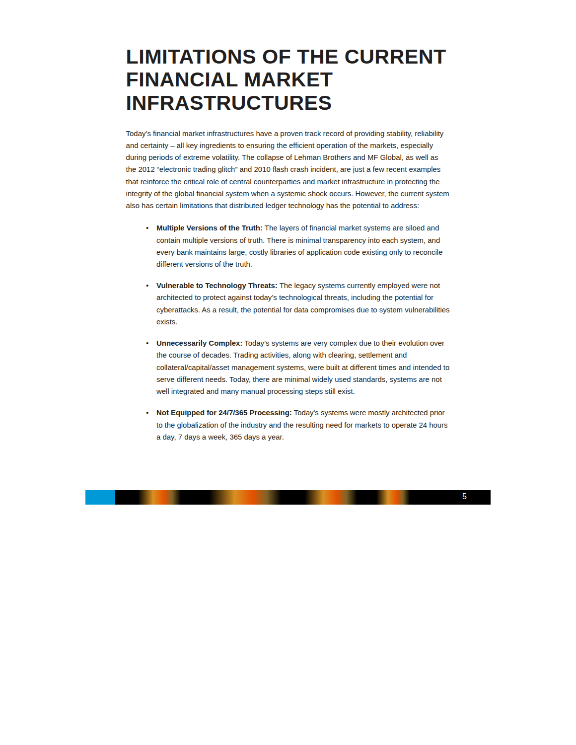Limitations of the Current
Financial Market Infrastructures
Today’s financial market infrastructures have a proven track record of providing stability, reliability and certainty – all key ingredients to ensuring the efficient operation of the markets, especially during periods of extreme volatility. The collapse of Lehman Brothers and MF Global, as well as the 2012 “electronic trading glitch” and 2010 flash crash incident, are just a few recent examples that reinforce the critical role of central counterparties and market infrastructure in protecting the integrity of the global financial system when a systemic shock occurs. However, the current system also has certain limitations that distributed ledger technology has the potential to address:
Multiple Versions of the Truth: The layers of financial market systems are siloed and contain multiple versions of truth. There is minimal transparency into each system, and every bank maintains large, costly libraries of application code existing only to reconcile different versions of the truth.
Vulnerable to Technology Threats: The legacy systems currently employed were not architected to protect against today’s technological threats, including the potential for cyberattacks. As a result, the potential for data compromises due to system vulnerabilities exists.
Unnecessarily Complex: Today’s systems are very complex due to their evolution over the course of decades. Trading activities, along with clearing, settlement and collateral/capital/asset management systems, were built at different times and intended to serve different needs. Today, there are minimal widely used standards, systems are not well integrated and many manual processing steps still exist.
Not Equipped for 24/7/365 Processing: Today's systems were mostly architected prior to the globalization of the industry and the resulting need for markets to operate 24 hours a day, 7 days a week, 365 days a year.
5